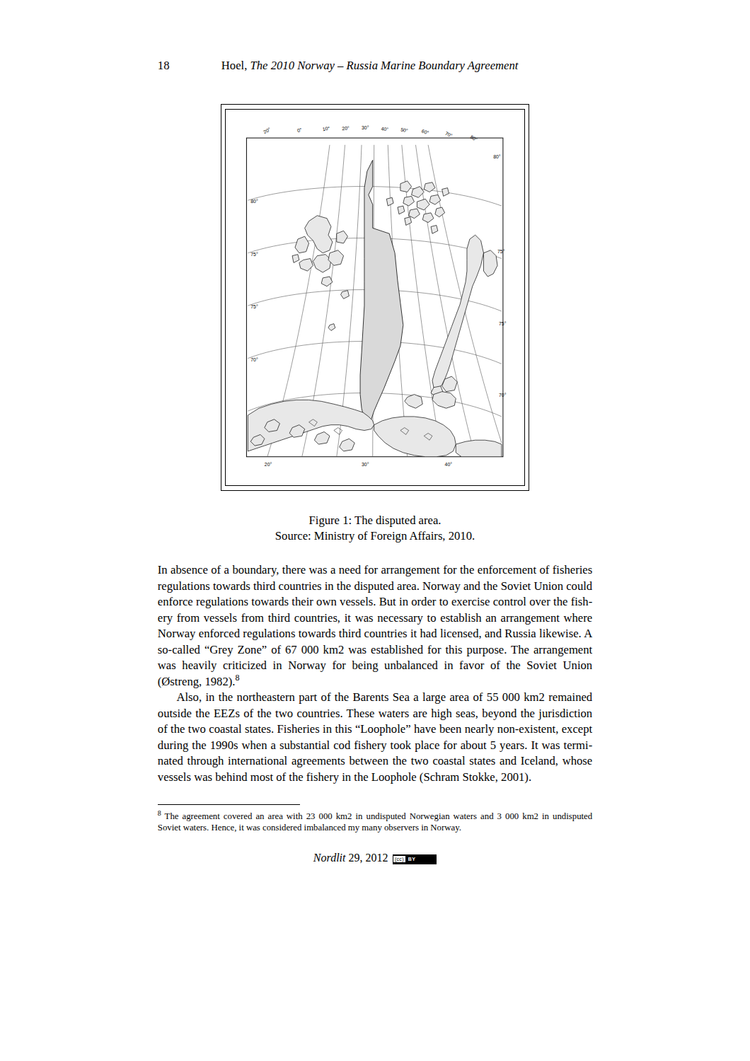18
Hoel, The 2010 Norway – Russia Marine Boundary Agreement
20° 0° 10° 20° 30° 40° 50° 60° 70° 80° 80° 75° 75° 70° 80° 75° 75° 70° 20° 30° 40°
Figure 1: The disputed area.
Source: Ministry of Foreign Affairs, 2010.
In absence of a boundary, there was a need for arrangement for the enforcement of fisheries regulations towards third countries in the disputed area. Norway and the Soviet Union could enforce regulations towards their own vessels. But in order to exercise control over the fishery from vessels from third countries, it was necessary to establish an arrangement where Norway enforced regulations towards third countries it had licensed, and Russia likewise. A so-called “Grey Zone” of 67 000 km2 was established for this purpose. The arrangement was heavily criticized in Norway for being unbalanced in favor of the Soviet Union (Østreng, 1982).8
Also, in the northeastern part of the Barents Sea a large area of 55 000 km2 remained outside the EEZs of the two countries. These waters are high seas, beyond the jurisdiction of the two coastal states. Fisheries in this “Loophole” have been nearly non-existent, except during the 1990s when a substantial cod fishery took place for about 5 years. It was terminated through international agreements between the two coastal states and Iceland, whose vessels was behind most of the fishery in the Loophole (Schram Stokke, 2001).
8 The agreement covered an area with 23 000 km2 in undisputed Norwegian waters and 3 000 km2 in undisputed Soviet waters. Hence, it was considered imbalanced my many observers in Norway.
Nordlit 29, 2012 (cc) BY